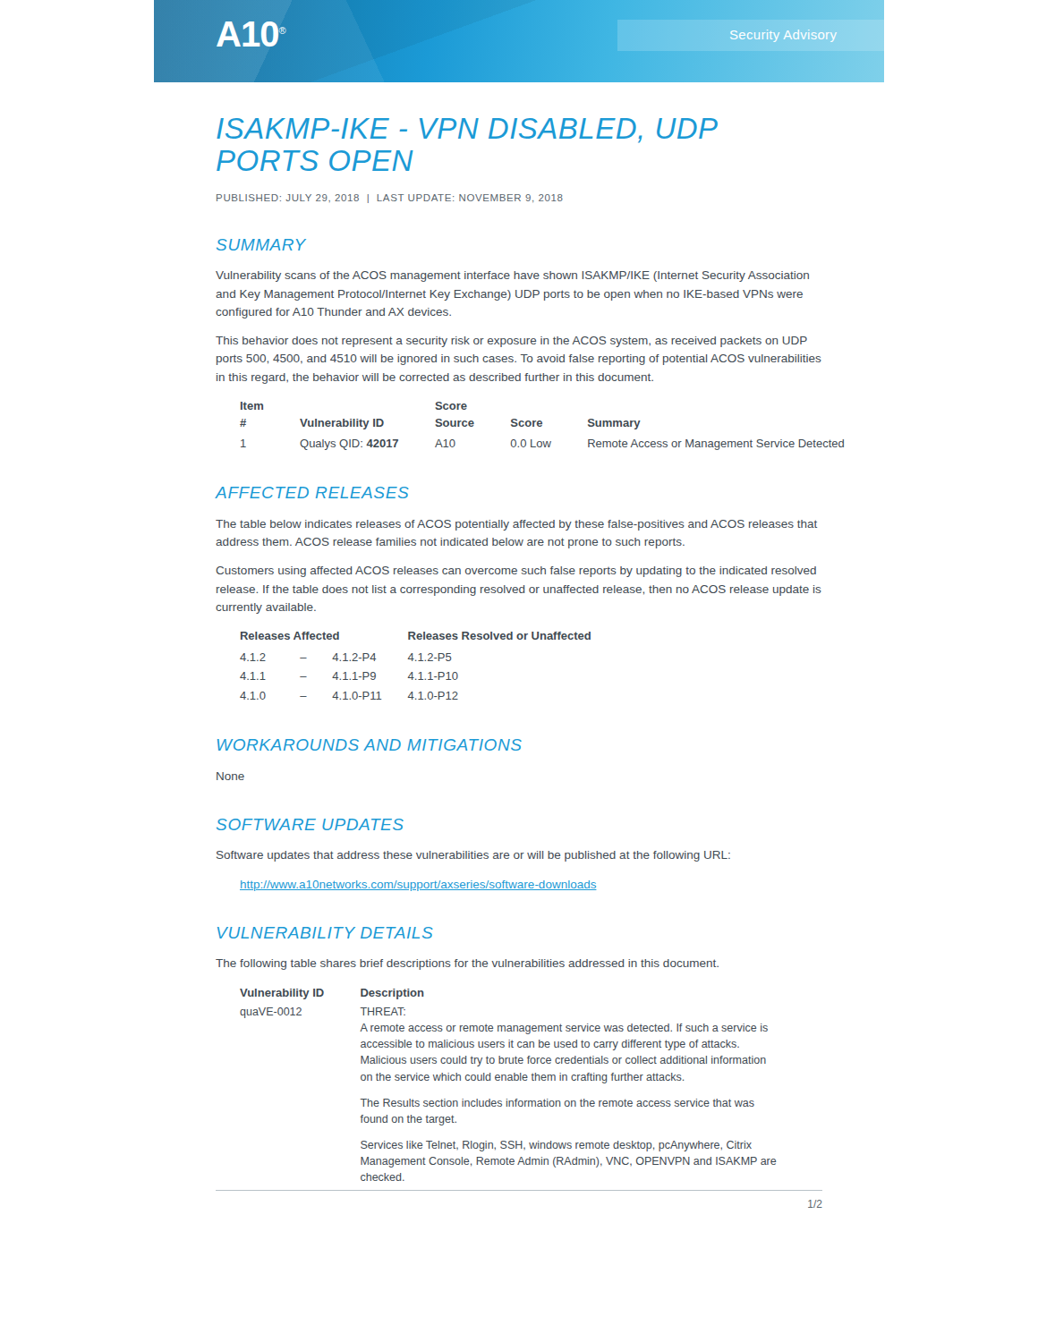A10®
Security Advisory
ISAKMP-IKE - VPN DISABLED, UDP PORTS OPEN
PUBLISHED: JULY 29, 2018 | LAST UPDATE: NOVEMBER 9, 2018
SUMMARY
Vulnerability scans of the ACOS management interface have shown ISAKMP/IKE (Internet Security Association and Key Management Protocol/Internet Key Exchange) UDP ports to be open when no IKE-based VPNs were configured for A10 Thunder and AX devices.
This behavior does not represent a security risk or exposure in the ACOS system, as received packets on UDP ports 500, 4500, and 4510 will be ignored in such cases. To avoid false reporting of potential ACOS vulnerabilities in this regard, the behavior will be corrected as described further in this document.
| Item | | Score | | |
| --- | --- | --- | --- | --- |
| # | Vulnerability ID | Source | Score | Summary |
| 1 | Qualys QID: 42017 | A10 | 0.0 Low | Remote Access or Management Service Detected |
AFFECTED RELEASES
The table below indicates releases of ACOS potentially affected by these false-positives and ACOS releases that address them. ACOS release families not indicated below are not prone to such reports.
Customers using affected ACOS releases can overcome such false reports by updating to the indicated resolved release. If the table does not list a corresponding resolved or unaffected release, then no ACOS release update is currently available.
| Releases Affected | Releases Resolved or Unaffected |
| --- | --- |
| 4.1.2 | – | 4.1.2-P4 | 4.1.2-P5 |
| 4.1.1 | – | 4.1.1-P9 | 4.1.1-P10 |
| 4.1.0 | – | 4.1.0-P11 | 4.1.0-P12 |
WORKAROUNDS AND MITIGATIONS
None
SOFTWARE UPDATES
Software updates that address these vulnerabilities are or will be published at the following URL:
http://www.a10networks.com/support/axseries/software-downloads
VULNERABILITY DETAILS
The following table shares brief descriptions for the vulnerabilities addressed in this document.
| Vulnerability ID | Description |
| --- | --- |
| quaVE-0012 | THREAT: A remote access or remote management service was detected. If such a service is accessible to malicious users it can be used to carry different type of attacks. Malicious users could try to brute force credentials or collect additional information on the service which could enable them in crafting further attacks. The Results section includes information on the remote access service that was found on the target. Services like Telnet, Rlogin, SSH, windows remote desktop, pcAnywhere, Citrix Management Console, Remote Admin (RAdmin), VNC, OPENVPN and ISAKMP are checked. |
1/2